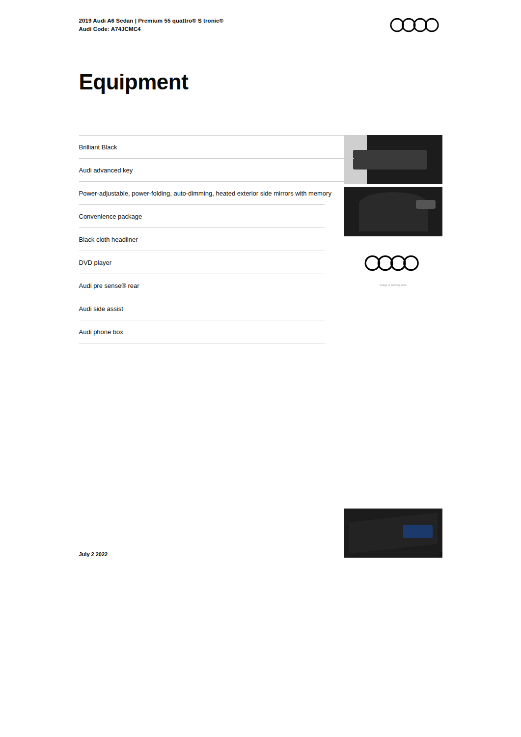2019 Audi A6 Sedan | Premium 55 quattro® S tronic®
Audi Code: A74JCMC4
Equipment
Image is coming soon
Brilliant Black
Audi advanced key
Power-adjustable, power-folding, auto-dimming, heated exterior side mirrors with memory
Convenience package
Black cloth headliner
DVD player
Audi pre sense® rear
Audi side assist
Audi phone box
July 2 2022
3